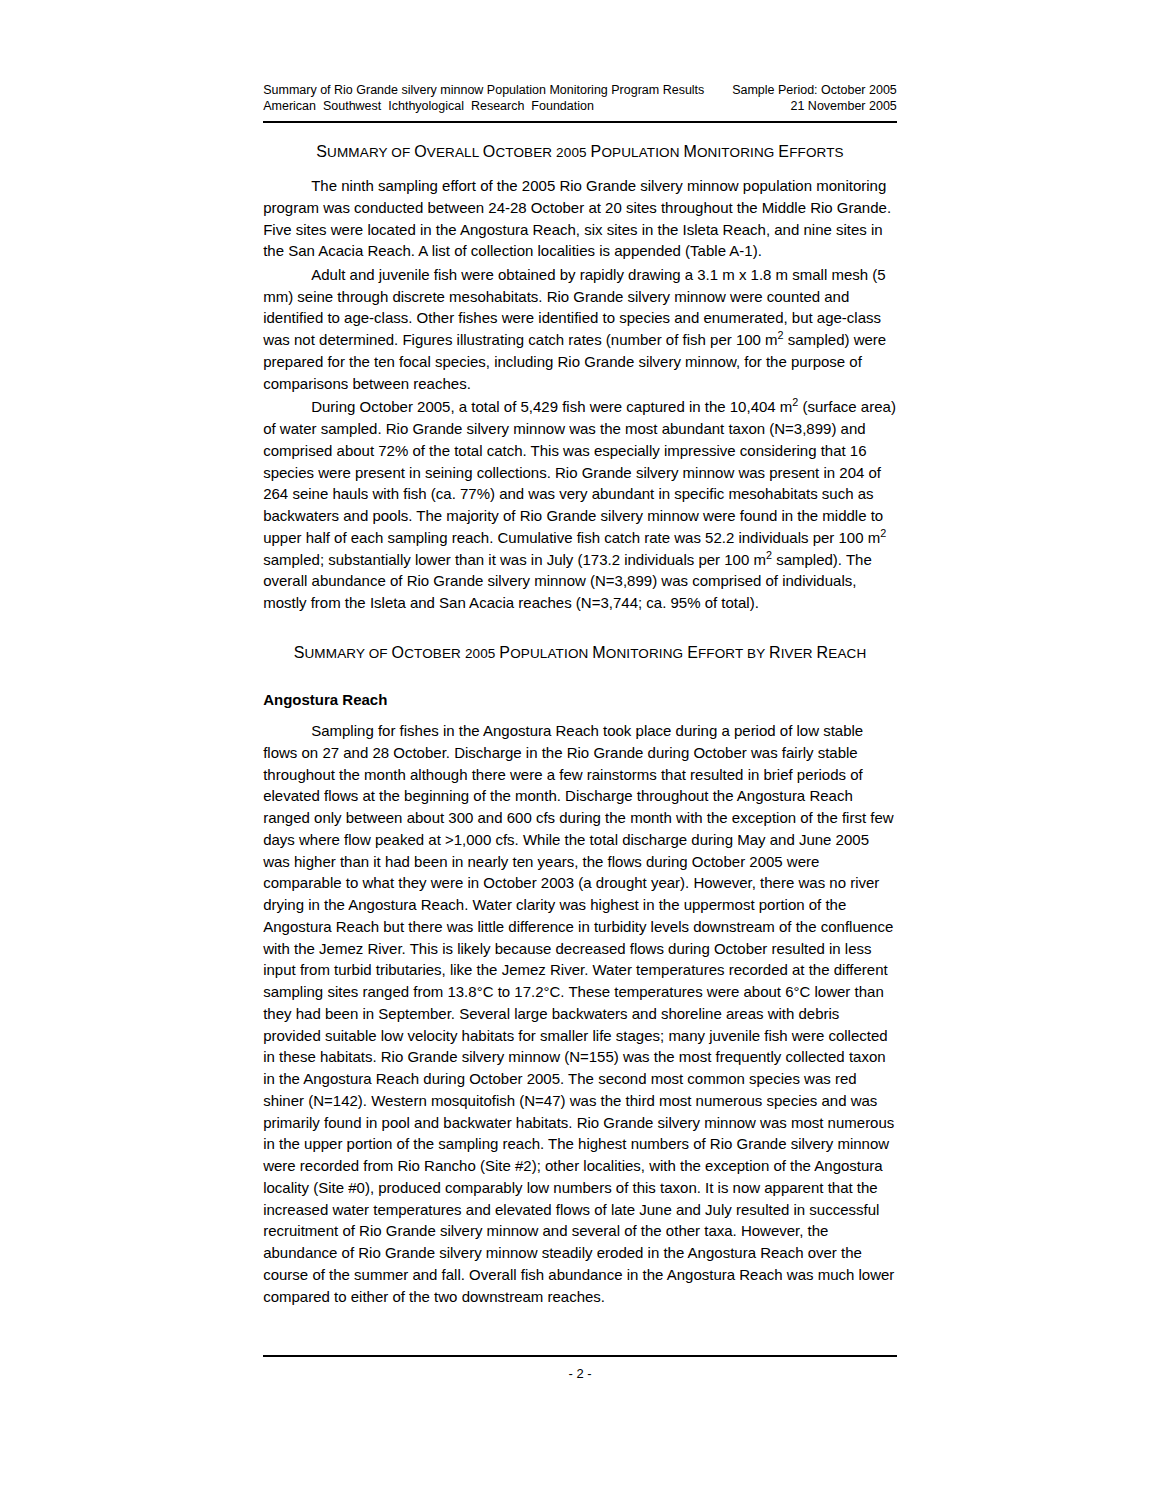Summary of Rio Grande silvery minnow Population Monitoring Program Results
Sample Period: October 2005
American Southwest Ichthyological Research Foundation
21 November 2005
SUMMARY OF OVERALL OCTOBER 2005 POPULATION MONITORING EFFORTS
The ninth sampling effort of the 2005 Rio Grande silvery minnow population monitoring program was conducted between 24-28 October at 20 sites throughout the Middle Rio Grande. Five sites were located in the Angostura Reach, six sites in the Isleta Reach, and nine sites in the San Acacia Reach. A list of collection localities is appended (Table A-1).
Adult and juvenile fish were obtained by rapidly drawing a 3.1 m x 1.8 m small mesh (5 mm) seine through discrete mesohabitats. Rio Grande silvery minnow were counted and identified to age-class. Other fishes were identified to species and enumerated, but age-class was not determined. Figures illustrating catch rates (number of fish per 100 m2 sampled) were prepared for the ten focal species, including Rio Grande silvery minnow, for the purpose of comparisons between reaches.
During October 2005, a total of 5,429 fish were captured in the 10,404 m2 (surface area) of water sampled. Rio Grande silvery minnow was the most abundant taxon (N=3,899) and comprised about 72% of the total catch. This was especially impressive considering that 16 species were present in seining collections. Rio Grande silvery minnow was present in 204 of 264 seine hauls with fish (ca. 77%) and was very abundant in specific mesohabitats such as backwaters and pools. The majority of Rio Grande silvery minnow were found in the middle to upper half of each sampling reach. Cumulative fish catch rate was 52.2 individuals per 100 m2 sampled; substantially lower than it was in July (173.2 individuals per 100 m2 sampled). The overall abundance of Rio Grande silvery minnow (N=3,899) was comprised of individuals, mostly from the Isleta and San Acacia reaches (N=3,744; ca. 95% of total).
SUMMARY OF OCTOBER 2005 POPULATION MONITORING EFFORT BY RIVER REACH
Angostura Reach
Sampling for fishes in the Angostura Reach took place during a period of low stable flows on 27 and 28 October. Discharge in the Rio Grande during October was fairly stable throughout the month although there were a few rainstorms that resulted in brief periods of elevated flows at the beginning of the month. Discharge throughout the Angostura Reach ranged only between about 300 and 600 cfs during the month with the exception of the first few days where flow peaked at >1,000 cfs. While the total discharge during May and June 2005 was higher than it had been in nearly ten years, the flows during October 2005 were comparable to what they were in October 2003 (a drought year). However, there was no river drying in the Angostura Reach. Water clarity was highest in the uppermost portion of the Angostura Reach but there was little difference in turbidity levels downstream of the confluence with the Jemez River. This is likely because decreased flows during October resulted in less input from turbid tributaries, like the Jemez River. Water temperatures recorded at the different sampling sites ranged from 13.8°C to 17.2°C. These temperatures were about 6°C lower than they had been in September. Several large backwaters and shoreline areas with debris provided suitable low velocity habitats for smaller life stages; many juvenile fish were collected in these habitats. Rio Grande silvery minnow (N=155) was the most frequently collected taxon in the Angostura Reach during October 2005. The second most common species was red shiner (N=142). Western mosquitofish (N=47) was the third most numerous species and was primarily found in pool and backwater habitats. Rio Grande silvery minnow was most numerous in the upper portion of the sampling reach. The highest numbers of Rio Grande silvery minnow were recorded from Rio Rancho (Site #2); other localities, with the exception of the Angostura locality (Site #0), produced comparably low numbers of this taxon. It is now apparent that the increased water temperatures and elevated flows of late June and July resulted in successful recruitment of Rio Grande silvery minnow and several of the other taxa. However, the abundance of Rio Grande silvery minnow steadily eroded in the Angostura Reach over the course of the summer and fall. Overall fish abundance in the Angostura Reach was much lower compared to either of the two downstream reaches.
- 2 -